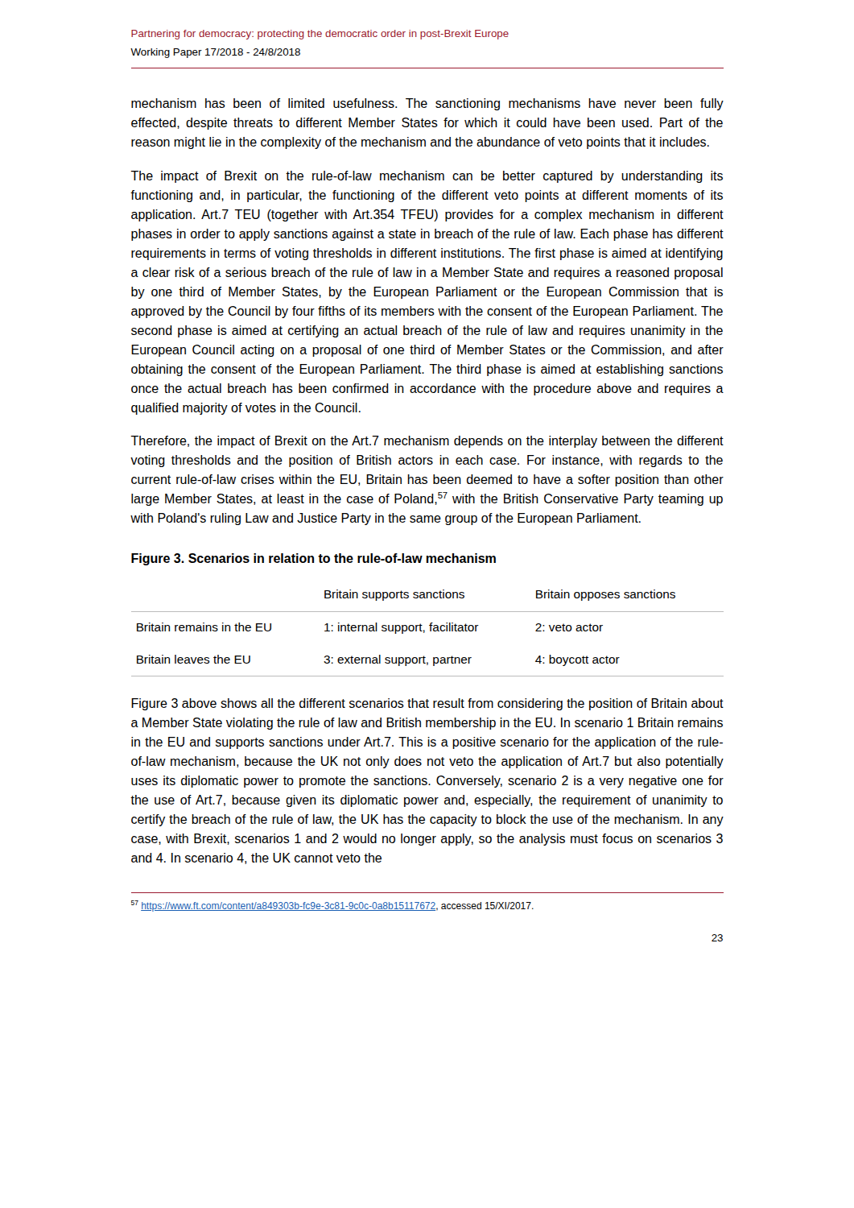Partnering for democracy: protecting the democratic order in post-Brexit Europe
Working Paper 17/2018 - 24/8/2018
mechanism has been of limited usefulness. The sanctioning mechanisms have never been fully effected, despite threats to different Member States for which it could have been used. Part of the reason might lie in the complexity of the mechanism and the abundance of veto points that it includes.
The impact of Brexit on the rule-of-law mechanism can be better captured by understanding its functioning and, in particular, the functioning of the different veto points at different moments of its application. Art.7 TEU (together with Art.354 TFEU) provides for a complex mechanism in different phases in order to apply sanctions against a state in breach of the rule of law. Each phase has different requirements in terms of voting thresholds in different institutions. The first phase is aimed at identifying a clear risk of a serious breach of the rule of law in a Member State and requires a reasoned proposal by one third of Member States, by the European Parliament or the European Commission that is approved by the Council by four fifths of its members with the consent of the European Parliament. The second phase is aimed at certifying an actual breach of the rule of law and requires unanimity in the European Council acting on a proposal of one third of Member States or the Commission, and after obtaining the consent of the European Parliament. The third phase is aimed at establishing sanctions once the actual breach has been confirmed in accordance with the procedure above and requires a qualified majority of votes in the Council.
Therefore, the impact of Brexit on the Art.7 mechanism depends on the interplay between the different voting thresholds and the position of British actors in each case. For instance, with regards to the current rule-of-law crises within the EU, Britain has been deemed to have a softer position than other large Member States, at least in the case of Poland,57 with the British Conservative Party teaming up with Poland's ruling Law and Justice Party in the same group of the European Parliament.
Figure 3. Scenarios in relation to the rule-of-law mechanism
| | Britain supports sanctions | Britain opposes sanctions |
| --- | --- | --- |
| Britain remains in the EU | 1: internal support, facilitator | 2: veto actor |
| Britain leaves the EU | 3: external support, partner | 4: boycott actor |
Figure 3 above shows all the different scenarios that result from considering the position of Britain about a Member State violating the rule of law and British membership in the EU. In scenario 1 Britain remains in the EU and supports sanctions under Art.7. This is a positive scenario for the application of the rule-of-law mechanism, because the UK not only does not veto the application of Art.7 but also potentially uses its diplomatic power to promote the sanctions. Conversely, scenario 2 is a very negative one for the use of Art.7, because given its diplomatic power and, especially, the requirement of unanimity to certify the breach of the rule of law, the UK has the capacity to block the use of the mechanism. In any case, with Brexit, scenarios 1 and 2 would no longer apply, so the analysis must focus on scenarios 3 and 4. In scenario 4, the UK cannot veto the
57 https://www.ft.com/content/a849303b-fc9e-3c81-9c0c-0a8b15117672, accessed 15/XI/2017.
23